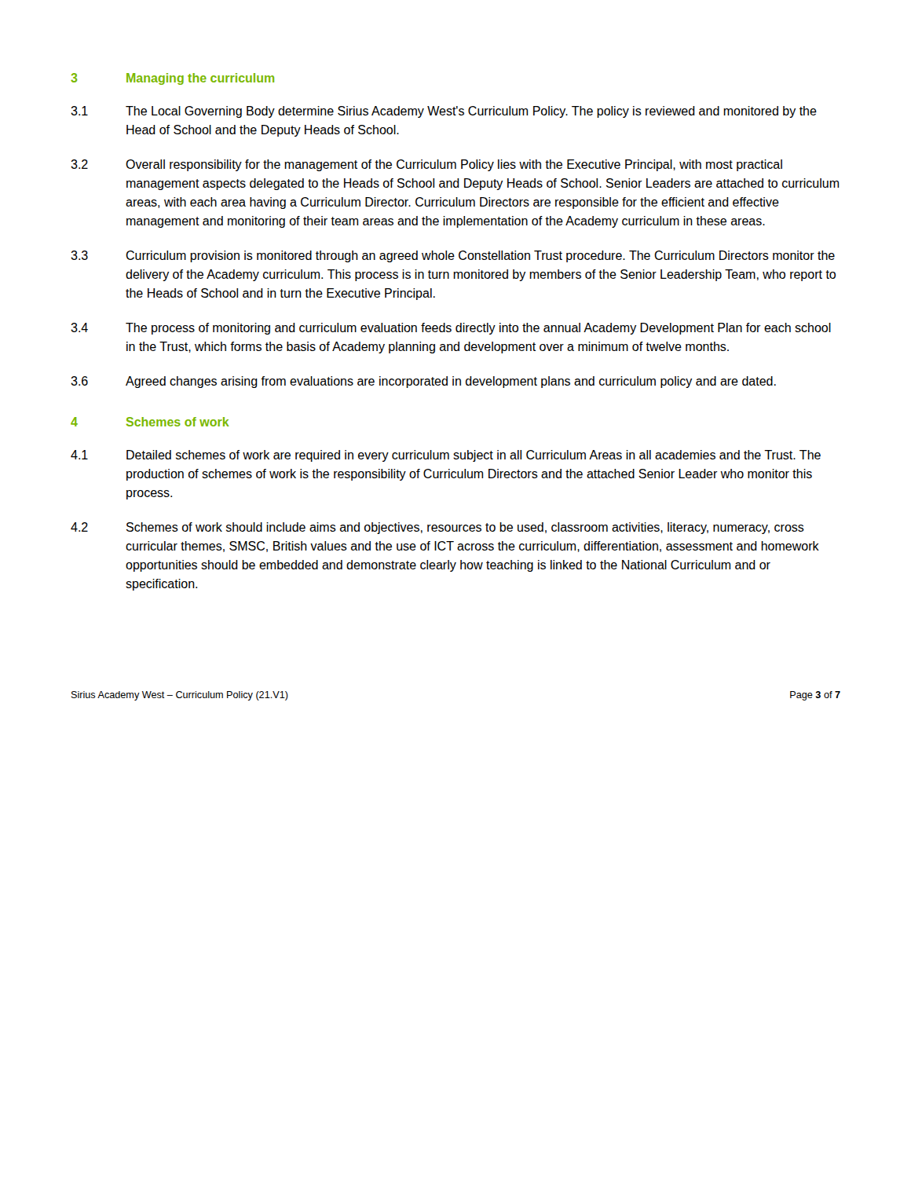3 Managing the curriculum
3.1 The Local Governing Body determine Sirius Academy West's Curriculum Policy. The policy is reviewed and monitored by the Head of School and the Deputy Heads of School.
3.2 Overall responsibility for the management of the Curriculum Policy lies with the Executive Principal, with most practical management aspects delegated to the Heads of School and Deputy Heads of School. Senior Leaders are attached to curriculum areas, with each area having a Curriculum Director. Curriculum Directors are responsible for the efficient and effective management and monitoring of their team areas and the implementation of the Academy curriculum in these areas.
3.3 Curriculum provision is monitored through an agreed whole Constellation Trust procedure. The Curriculum Directors monitor the delivery of the Academy curriculum. This process is in turn monitored by members of the Senior Leadership Team, who report to the Heads of School and in turn the Executive Principal.
3.4 The process of monitoring and curriculum evaluation feeds directly into the annual Academy Development Plan for each school in the Trust, which forms the basis of Academy planning and development over a minimum of twelve months.
3.6 Agreed changes arising from evaluations are incorporated in development plans and curriculum policy and are dated.
4 Schemes of work
4.1 Detailed schemes of work are required in every curriculum subject in all Curriculum Areas in all academies and the Trust. The production of schemes of work is the responsibility of Curriculum Directors and the attached Senior Leader who monitor this process.
4.2 Schemes of work should include aims and objectives, resources to be used, classroom activities, literacy, numeracy, cross curricular themes, SMSC, British values and the use of ICT across the curriculum, differentiation, assessment and homework opportunities should be embedded and demonstrate clearly how teaching is linked to the National Curriculum and or specification.
Sirius Academy West – Curriculum Policy (21.V1) Page 3 of 7